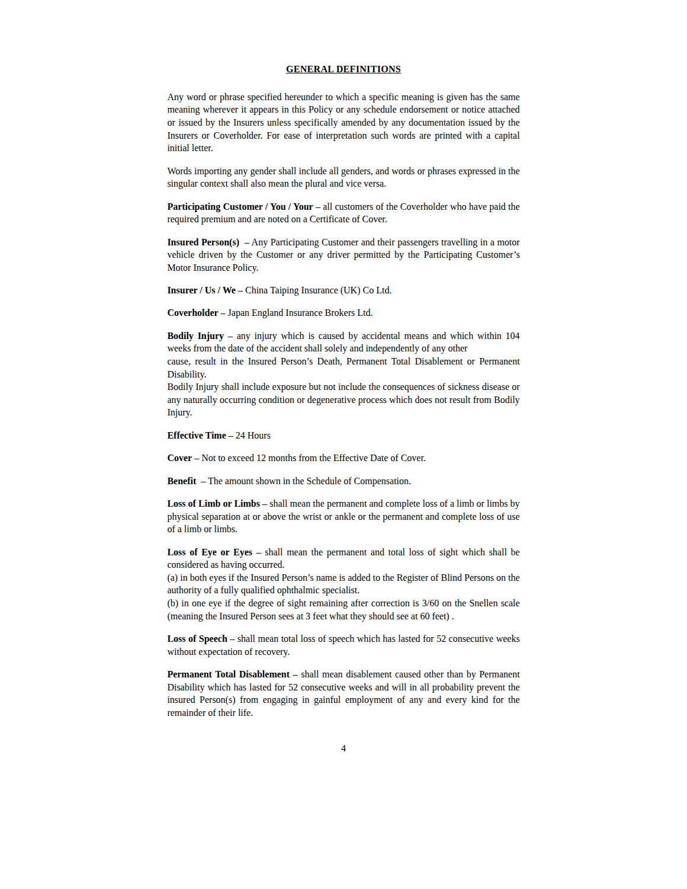GENERAL DEFINITIONS
Any word or phrase specified hereunder to which a specific meaning is given has the same meaning wherever it appears in this Policy or any schedule endorsement or notice attached or issued by the Insurers unless specifically amended by any documentation issued by the Insurers or Coverholder. For ease of interpretation such words are printed with a capital initial letter.
Words importing any gender shall include all genders, and words or phrases expressed in the singular context shall also mean the plural and vice versa.
Participating Customer / You / Your – all customers of the Coverholder who have paid the required premium and are noted on a Certificate of Cover.
Insured Person(s) – Any Participating Customer and their passengers travelling in a motor vehicle driven by the Customer or any driver permitted by the Participating Customer’s Motor Insurance Policy.
Insurer / Us / We – China Taiping Insurance (UK) Co Ltd.
Coverholder – Japan England Insurance Brokers Ltd.
Bodily Injury – any injury which is caused by accidental means and which within 104 weeks from the date of the accident shall solely and independently of any other
cause, result in the Insured Person’s Death, Permanent Total Disablement or Permanent Disability.
Bodily Injury shall include exposure but not include the consequences of sickness disease or any naturally occurring condition or degenerative process which does not result from Bodily Injury.
Effective Time – 24 Hours
Cover – Not to exceed 12 months from the Effective Date of Cover.
Benefit – The amount shown in the Schedule of Compensation.
Loss of Limb or Limbs – shall mean the permanent and complete loss of a limb or limbs by physical separation at or above the wrist or ankle or the permanent and complete loss of use of a limb or limbs.
Loss of Eye or Eyes – shall mean the permanent and total loss of sight which shall be considered as having occurred.
(a) in both eyes if the Insured Person’s name is added to the Register of Blind Persons on the authority of a fully qualified ophthalmic specialist.
(b) in one eye if the degree of sight remaining after correction is 3/60 on the Snellen scale (meaning the Insured Person sees at 3 feet what they should see at 60 feet) .
Loss of Speech – shall mean total loss of speech which has lasted for 52 consecutive weeks without expectation of recovery.
Permanent Total Disablement – shall mean disablement caused other than by Permanent Disability which has lasted for 52 consecutive weeks and will in all probability prevent the insured Person(s) from engaging in gainful employment of any and every kind for the remainder of their life.
4